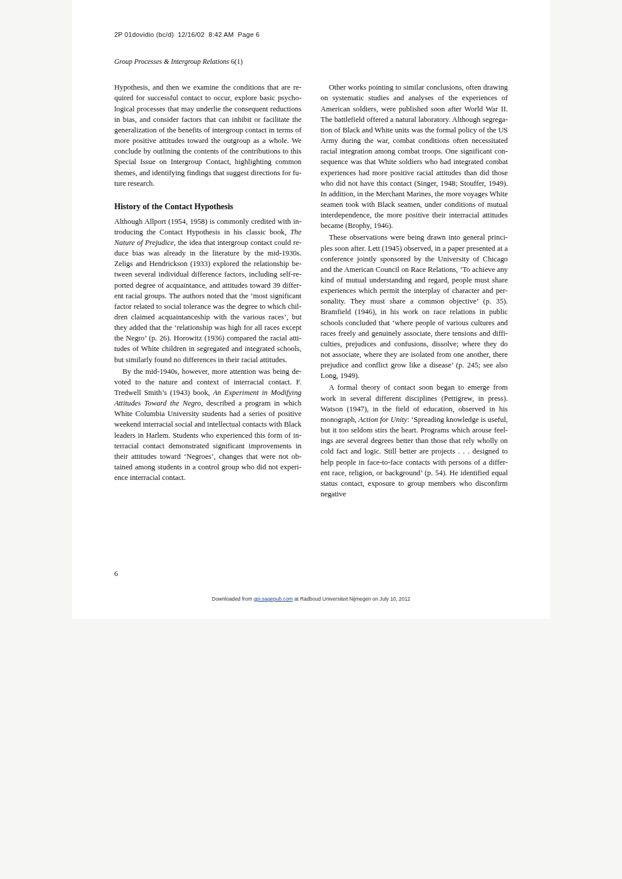2P 01dovidio (bc/d) 12/16/02 8:42 AM Page 6
Group Processes & Intergroup Relations 6(1)
Hypothesis, and then we examine the conditions that are required for successful contact to occur, explore basic psychological processes that may underlie the consequent reductions in bias, and consider factors that can inhibit or facilitate the generalization of the benefits of intergroup contact in terms of more positive attitudes toward the outgroup as a whole. We conclude by outlining the contents of the contributions to this Special Issue on Intergroup Contact, highlighting common themes, and identifying findings that suggest directions for future research.
History of the Contact Hypothesis
Although Allport (1954, 1958) is commonly credited with introducing the Contact Hypothesis in his classic book, The Nature of Prejudice, the idea that intergroup contact could reduce bias was already in the literature by the mid-1930s. Zeligs and Hendrickson (1933) explored the relationship between several individual difference factors, including self-reported degree of acquaintance, and attitudes toward 39 different racial groups. The authors noted that the ‘most significant factor related to social tolerance was the degree to which children claimed acquaintanceship with the various races’, but they added that the ‘relationship was high for all races except the Negro’ (p. 26). Horowitz (1936) compared the racial attitudes of White children in segregated and integrated schools, but similarly found no differences in their racial attitudes.
By the mid-1940s, however, more attention was being devoted to the nature and context of interracial contact. F. Tredwell Smith’s (1943) book, An Experiment in Modifying Attitudes Toward the Negro, described a program in which White Columbia University students had a series of positive weekend interracial social and intellectual contacts with Black leaders in Harlem. Students who experienced this form of interracial contact demonstrated significant improvements in their attitudes toward ‘Negroes’, changes that were not obtained among students in a control group who did not experience interracial contact.
Other works pointing to similar conclusions, often drawing on systematic studies and analyses of the experiences of American soldiers, were published soon after World War II. The battlefield offered a natural laboratory. Although segregation of Black and White units was the formal policy of the US Army during the war, combat conditions often necessitated racial integration among combat troops. One significant consequence was that White soldiers who had integrated combat experiences had more positive racial attitudes than did those who did not have this contact (Singer, 1948; Stouffer, 1949). In addition, in the Merchant Marines, the more voyages White seamen took with Black seamen, under conditions of mutual interdependence, the more positive their interracial attitudes became (Brophy, 1946).
These observations were being drawn into general principles soon after. Lett (1945) observed, in a paper presented at a conference jointly sponsored by the University of Chicago and the American Council on Race Relations, ‘To achieve any kind of mutual understanding and regard, people must share experiences which permit the interplay of character and personality. They must share a common objective’ (p. 35). Bramfield (1946), in his work on race relations in public schools concluded that ‘where people of various cultures and races freely and genuinely associate, there tensions and difficulties, prejudices and confusions, dissolve; where they do not associate, where they are isolated from one another, there prejudice and conflict grow like a disease’ (p. 245; see also Long, 1949).
A formal theory of contact soon began to emerge from work in several different disciplines (Pettigrew, in press). Watson (1947), in the field of education, observed in his monograph, Action for Unity: ‘Spreading knowledge is useful, but it too seldom stirs the heart. Programs which arouse feelings are several degrees better than those that rely wholly on cold fact and logic. Still better are projects . . . designed to help people in face-to-face contacts with persons of a different race, religion, or background’ (p. 54). He identified equal status contact, exposure to group members who disconfirm negative
6
Downloaded from gpi.sagepub.com at Radboud Universiteit Nijmegen on July 10, 2012